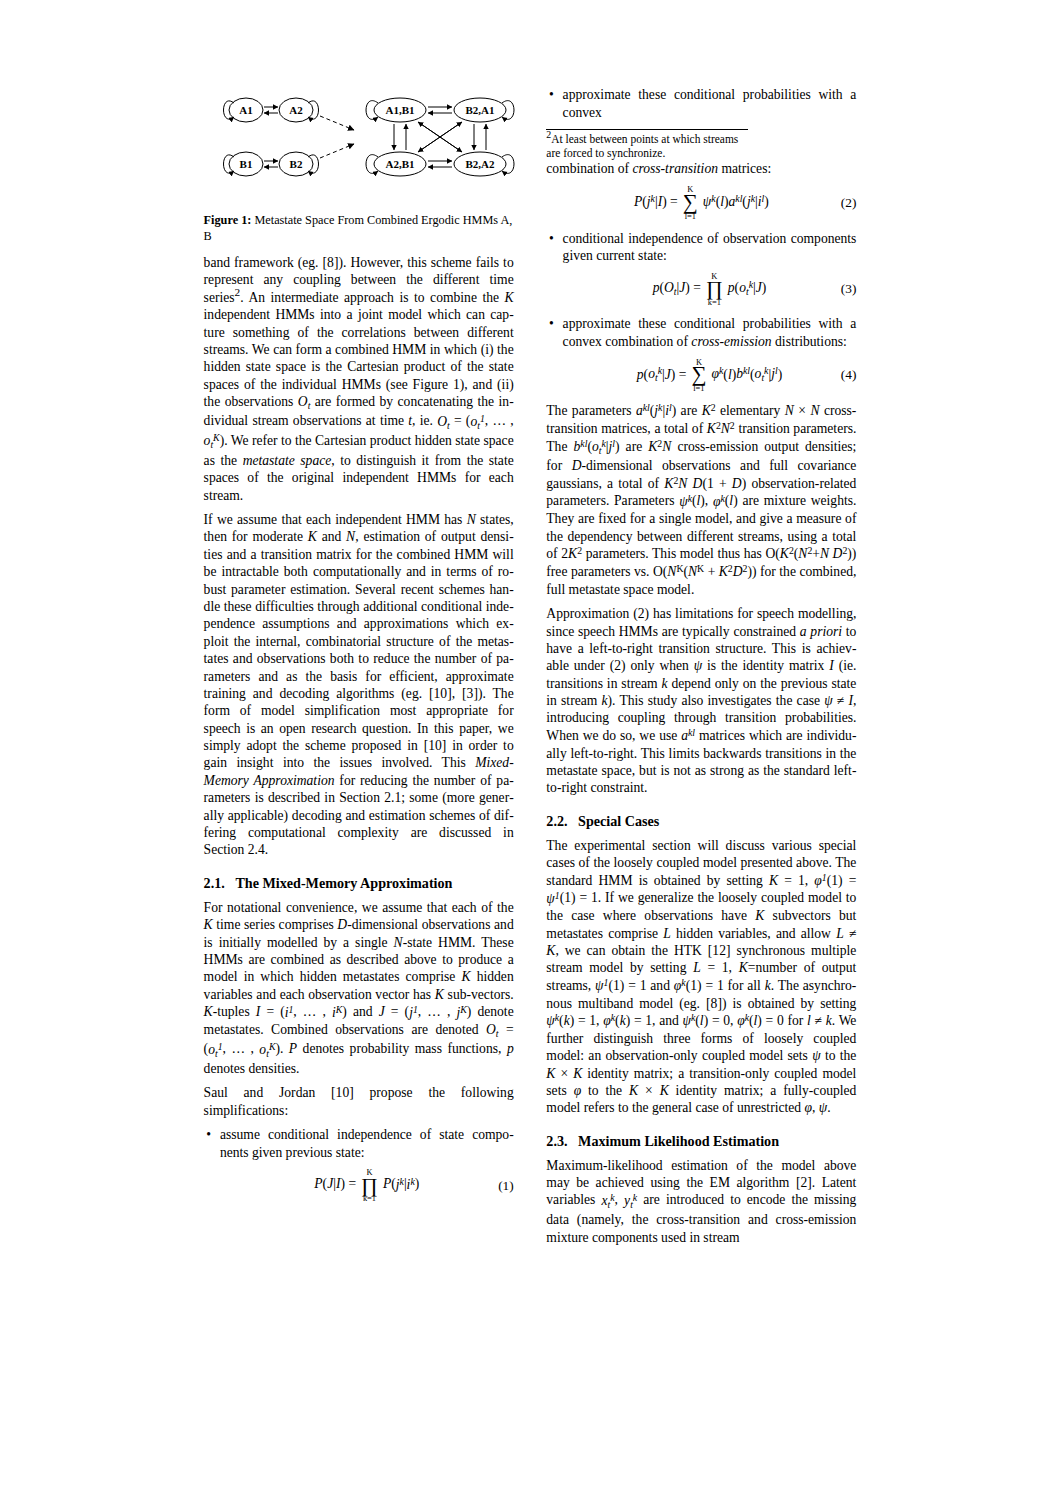A1 A2 B1 B2 A1,B1 B2,A1 A2,B1 B2,A2
Figure 1: Metastate Space From Combined Ergodic HMMs A, B
band framework (eg. [8]). However, this scheme fails to represent any coupling between the different time series2. An intermediate approach is to combine the K independent HMMs into a joint model which can capture something of the correlations between different streams. We can form a combined HMM in which (i) the hidden state space is the Cartesian product of the state spaces of the individual HMMs (see Figure 1), and (ii) the observations Ot are formed by concatenating the individual stream observations at time t, ie. Ot = (ot 1, … , otK). We refer to the Cartesian product hidden state space as the metastate space, to distinguish it from the state spaces of the original independent HMMs for each stream.
If we assume that each independent HMM has N states, then for moderate K and N, estimation of output densities and a transition matrix for the combined HMM will be intractable both computationally and in terms of robust parameter estimation. Several recent schemes handle these difficulties through additional conditional independence assumptions and approximations which exploit the internal, combinatorial structure of the metastates and observations both to reduce the number of parameters and as the basis for efficient, approximate training and decoding algorithms (eg. [10], [3]). The form of model simplification most appropriate for speech is an open research question. In this paper, we simply adopt the scheme proposed in [10] in order to gain insight into the issues involved. This Mixed-Memory Approximation for reducing the number of parameters is described in Section 2.1; some (more generally applicable) decoding and estimation schemes of differing computational complexity are discussed in Section 2.4.
2.1. The Mixed-Memory Approximation
For notational convenience, we assume that each of the K time series comprises D-dimensional observations and is initially modelled by a single N-state HMM. These HMMs are combined as described above to produce a model in which hidden metastates comprise K hidden variables and each observation vector has K sub-vectors. K-tuples I = (i1, … , iK) and J = (j1, … , jK) denote metastates. Combined observations are denoted Ot = (ot 1, … , otK). P denotes probability mass functions, p denotes densities.
Saul and Jordan [10] propose the following simplifications:
assume conditional independence of state components given previous state: P(J|I) = K∏k=1 P(jk|ik) (1)
approximate these conditional probabilities with a convex
2At least between points at which streams are forced to synchronize.
combination of cross-transition matrices:
P(jk|I) = K∑l=1 ψk(l)akl(jk|il) (2)
conditional independence of observation components given current state: p(Ot|J) = K∏k=1 p(otk|J) (3)
approximate these conditional probabilities with a convex combination of cross-emission distributions: p(otk|J) = K∑l=1 φk(l)bkl(otk|jl) (4)
The parameters akl(jk|il) are K 2 elementary N × N cross-transition matrices, a total of K 2 N 2 transition parameters. The bkl(otk|jl) are K 2 N cross-emission output densities; for D-dimensional observations and full covariance gaussians, a total of K 2 N D(1 + D) observation-related parameters. Parameters ψk(l), φk(l) are mixture weights. They are fixed for a single model, and give a measure of the dependency between different streams, using a total of 2K 2 parameters. This model thus has O(K 2(N 2+N D 2)) free parameters vs. O(NK(NK + K 2 D 2)) for the combined, full metastate space model.
Approximation (2) has limitations for speech modelling, since speech HMMs are typically constrained a priori to have a left-to-right transition structure. This is achievable under (2) only when ψ is the identity matrix I (ie. transitions in stream k depend only on the previous state in stream k). This study also investigates the case ψ ≠ I, introducing coupling through transition probabilities. When we do so, we use akl matrices which are individually left-to-right. This limits backwards transitions in the metastate space, but is not as strong as the standard left-to-right constraint.
2.2. Special Cases
The experimental section will discuss various special cases of the loosely coupled model presented above. The standard HMM is obtained by setting K = 1, φ1(1) = ψ1(1) = 1. If we generalize the loosely coupled model to the case where observations have K subvectors but metastates comprise L hidden variables, and allow L ≠ K, we can obtain the HTK [12] synchronous multiple stream model by setting L = 1, K=number of output streams, ψ1(1) = 1 and φk(1) = 1 for all k. The asynchronous multiband model (eg. [8]) is obtained by setting ψk(k) = 1, φk(k) = 1, and ψk(l) = 0, φk(l) = 0 for l ≠ k. We further distinguish three forms of loosely coupled model: an observation-only coupled model sets ψ to the K × K identity matrix; a transition-only coupled model sets φ to the K × K identity matrix; a fully-coupled model refers to the general case of unrestricted φ, ψ.
2.3. Maximum Likelihood Estimation
Maximum-likelihood estimation of the model above may be achieved using the EM algorithm [2]. Latent variables xtk, ytk are introduced to encode the missing data (namely, the cross-transition and cross-emission mixture components used in stream